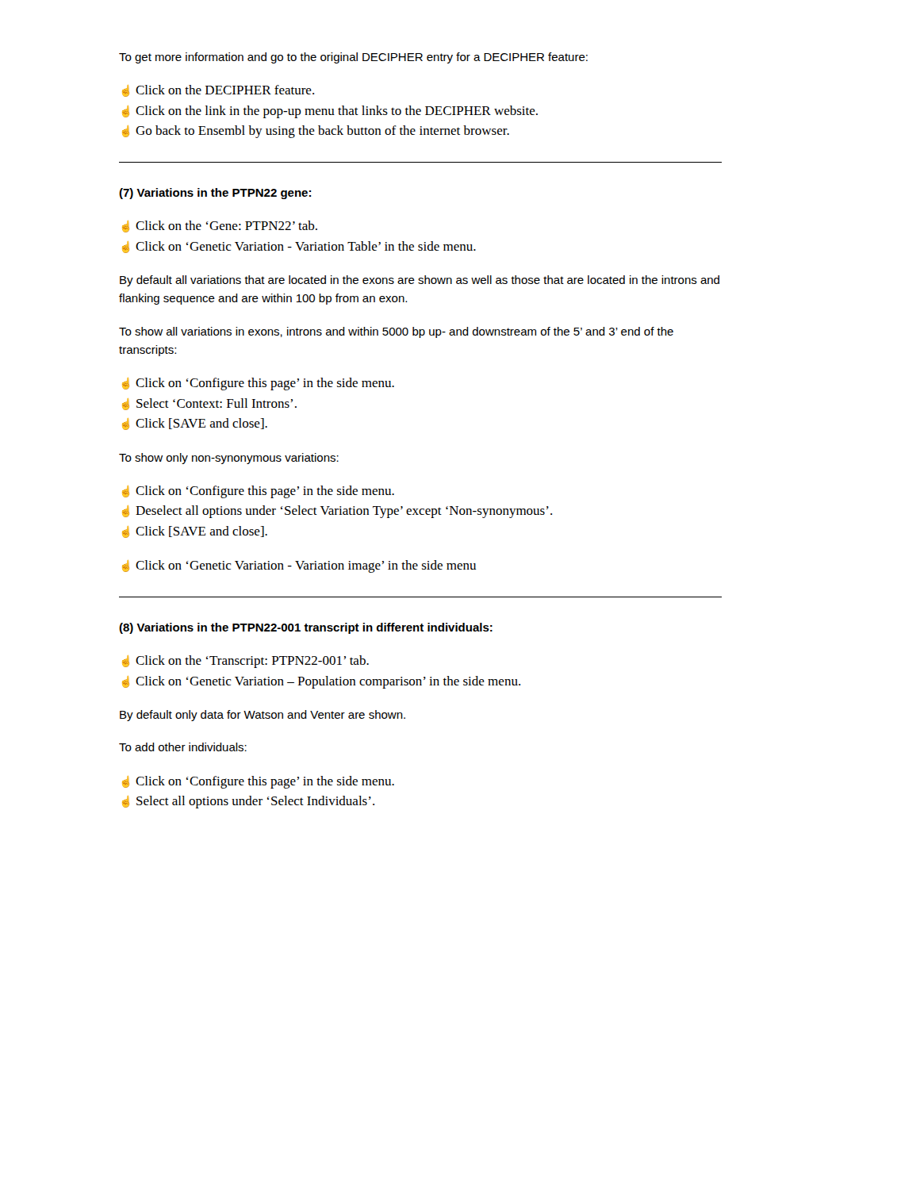To get more information and go to the original DECIPHER entry for a DECIPHER feature:
☝Click on the DECIPHER feature.
☝Click on the link in the pop-up menu that links to the DECIPHER website.
☝Go back to Ensembl by using the back button of the internet browser.
(7) Variations in the PTPN22 gene:
☝Click on the ‘Gene: PTPN22’ tab.
☝Click on ‘Genetic Variation - Variation Table’ in the side menu.
By default all variations that are located in the exons are shown as well as those that are located in the introns and flanking sequence and are within 100 bp from an exon.
To show all variations in exons, introns and within 5000 bp up- and downstream of the 5’ and 3’ end of the transcripts:
☝Click on ‘Configure this page’ in the side menu.
☝Select ‘Context: Full Introns’.
☝Click [SAVE and close].
To show only non-synonymous variations:
☝Click on ‘Configure this page’ in the side menu.
☝Deselect all options under ‘Select Variation Type’ except ‘Non-synonymous’.
☝Click [SAVE and close].
☝Click on ‘Genetic Variation - Variation image’ in the side menu
(8) Variations in the PTPN22-001 transcript in different individuals:
☝Click on the ‘Transcript: PTPN22-001’ tab.
☝Click on ‘Genetic Variation – Population comparison’ in the side menu.
By default only data for Watson and Venter are shown.
To add other individuals:
☝Click on ‘Configure this page’ in the side menu.
☝Select all options under ‘Select Individuals’.